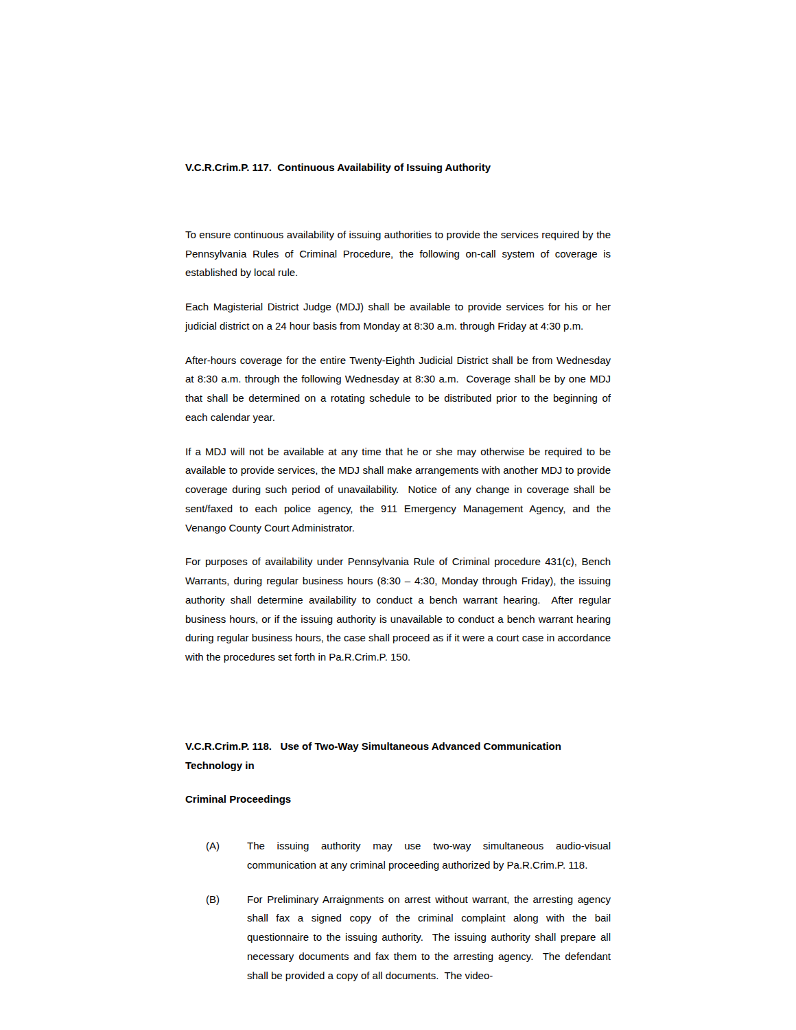V.C.R.Crim.P. 117. Continuous Availability of Issuing Authority
To ensure continuous availability of issuing authorities to provide the services required by the Pennsylvania Rules of Criminal Procedure, the following on-call system of coverage is established by local rule.
Each Magisterial District Judge (MDJ) shall be available to provide services for his or her judicial district on a 24 hour basis from Monday at 8:30 a.m. through Friday at 4:30 p.m.
After-hours coverage for the entire Twenty-Eighth Judicial District shall be from Wednesday at 8:30 a.m. through the following Wednesday at 8:30 a.m. Coverage shall be by one MDJ that shall be determined on a rotating schedule to be distributed prior to the beginning of each calendar year.
If a MDJ will not be available at any time that he or she may otherwise be required to be available to provide services, the MDJ shall make arrangements with another MDJ to provide coverage during such period of unavailability. Notice of any change in coverage shall be sent/faxed to each police agency, the 911 Emergency Management Agency, and the Venango County Court Administrator.
For purposes of availability under Pennsylvania Rule of Criminal procedure 431(c), Bench Warrants, during regular business hours (8:30 – 4:30, Monday through Friday), the issuing authority shall determine availability to conduct a bench warrant hearing. After regular business hours, or if the issuing authority is unavailable to conduct a bench warrant hearing during regular business hours, the case shall proceed as if it were a court case in accordance with the procedures set forth in Pa.R.Crim.P. 150.
V.C.R.Crim.P. 118. Use of Two-Way Simultaneous Advanced Communication Technology inCriminal Proceedings
(A) The issuing authority may use two-way simultaneous audio-visual communication at any criminal proceeding authorized by Pa.R.Crim.P. 118.
(B) For Preliminary Arraignments on arrest without warrant, the arresting agency shall fax a signed copy of the criminal complaint along with the bail questionnaire to the issuing authority. The issuing authority shall prepare all necessary documents and fax them to the arresting agency. The defendant shall be provided a copy of all documents. The video-